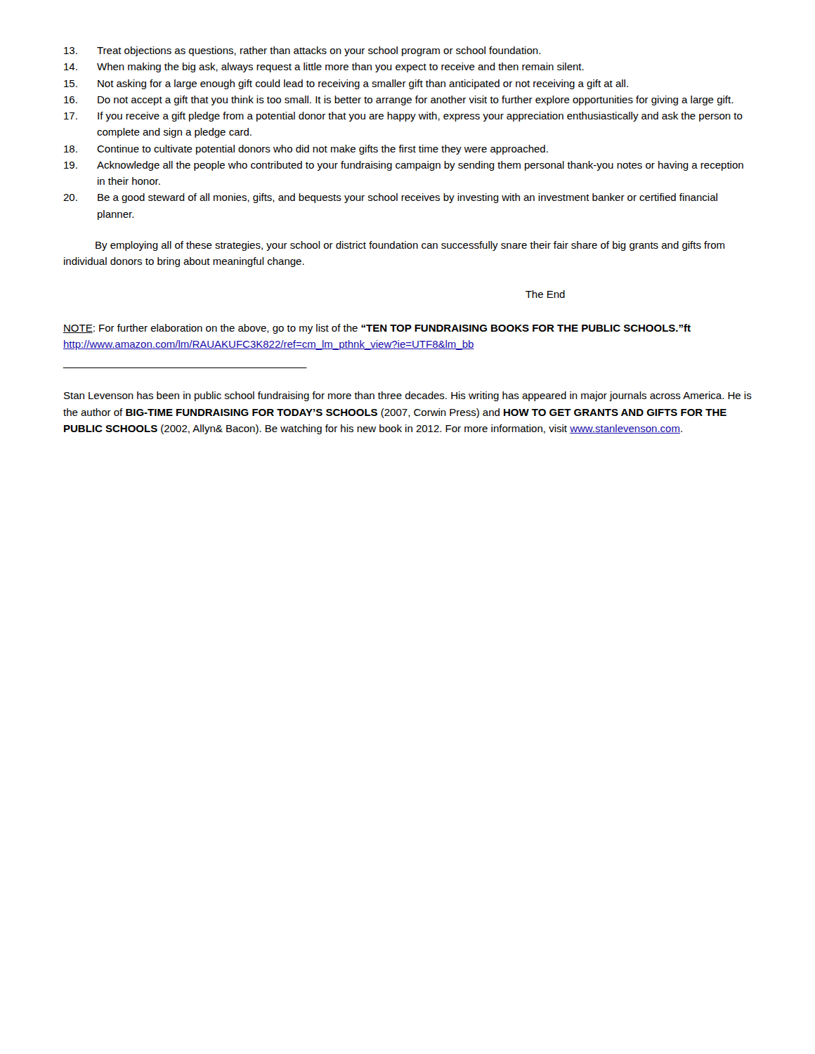13. Treat objections as questions, rather than attacks on your school program or school foundation.
14. When making the big ask, always request a little more than you expect to receive and then remain silent.
15. Not asking for a large enough gift could lead to receiving a smaller gift than anticipated or not receiving a gift at all.
16. Do not accept a gift that you think is too small. It is better to arrange for another visit to further explore opportunities for giving a large gift.
17. If you receive a gift pledge from a potential donor that you are happy with, express your appreciation enthusiastically and ask the person to complete and sign a pledge card.
18. Continue to cultivate potential donors who did not make gifts the first time they were approached.
19. Acknowledge all the people who contributed to your fundraising campaign by sending them personal thank-you notes or having a reception in their honor.
20. Be a good steward of all monies, gifts, and bequests your school receives by investing with an investment banker or certified financial planner.
By employing all of these strategies, your school or district foundation can successfully snare their fair share of big grants and gifts from individual donors to bring about meaningful change.
The End
NOTE: For further elaboration on the above, go to my list of the “TEN TOP FUNDRAISING BOOKS FOR THE PUBLIC SCHOOLS.”ft
http://www.amazon.com/lm/RAUAKUFC3K822/ref=cm_lm_pthnk_view?ie=UTF8&lm_bb
_______________________________________________
Stan Levenson has been in public school fundraising for more than three decades. His writing has appeared in major journals across America. He is the author of BIG-TIME FUNDRAISING FOR TODAY’S SCHOOLS (2007, Corwin Press) and HOW TO GET GRANTS AND GIFTS FOR THE PUBLIC SCHOOLS (2002, Allyn& Bacon). Be watching for his new book in 2012. For more information, visit www.stanlevenson.com.